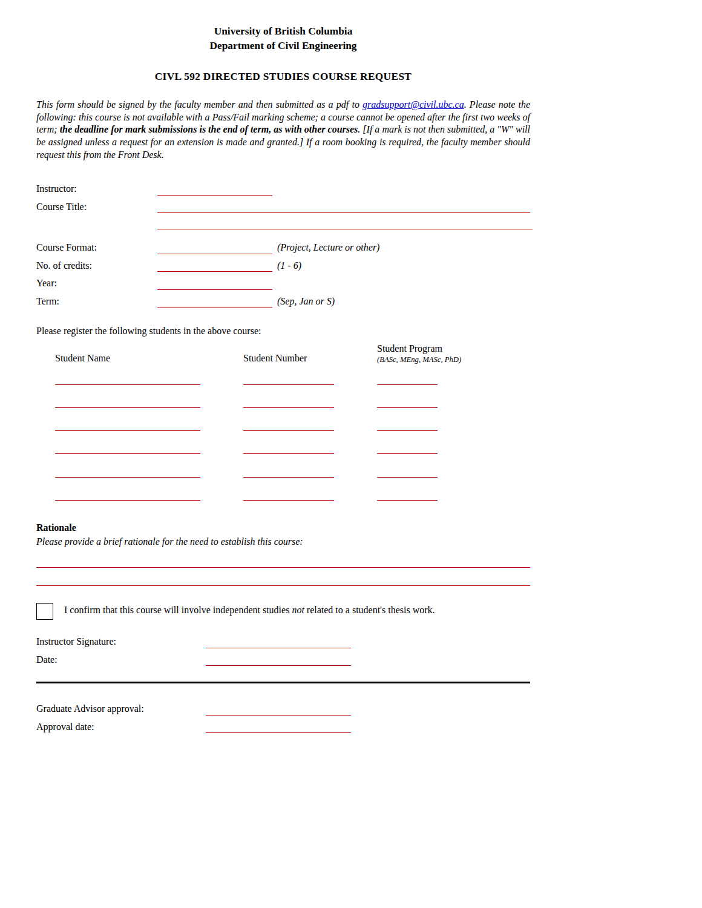University of British Columbia
Department of Civil Engineering
CIVL 592 DIRECTED STUDIES COURSE REQUEST
This form should be signed by the faculty member and then submitted as a pdf to gradsupport@civil.ubc.ca. Please note the following: this course is not available with a Pass/Fail marking scheme; a course cannot be opened after the first two weeks of term; the deadline for mark submissions is the end of term, as with other courses. [If a mark is not then submitted, a "W" will be assigned unless a request for an extension is made and granted.] If a room booking is required, the faculty member should request this from the Front Desk.
Instructor:
Course Title:
Course Format: (Project, Lecture or other)
No. of credits: (1 - 6)
Year:
Term: (Sep, Jan or S)
Please register the following students in the above course:
| Student Name | Student Number | Student Program (BASc, MEng, MASc, PhD) |
| --- | --- | --- |
Rationale
Please provide a brief rationale for the need to establish this course:
I confirm that this course will involve independent studies not related to a student's thesis work.
Instructor Signature:
Date:
Graduate Advisor approval:
Approval date: